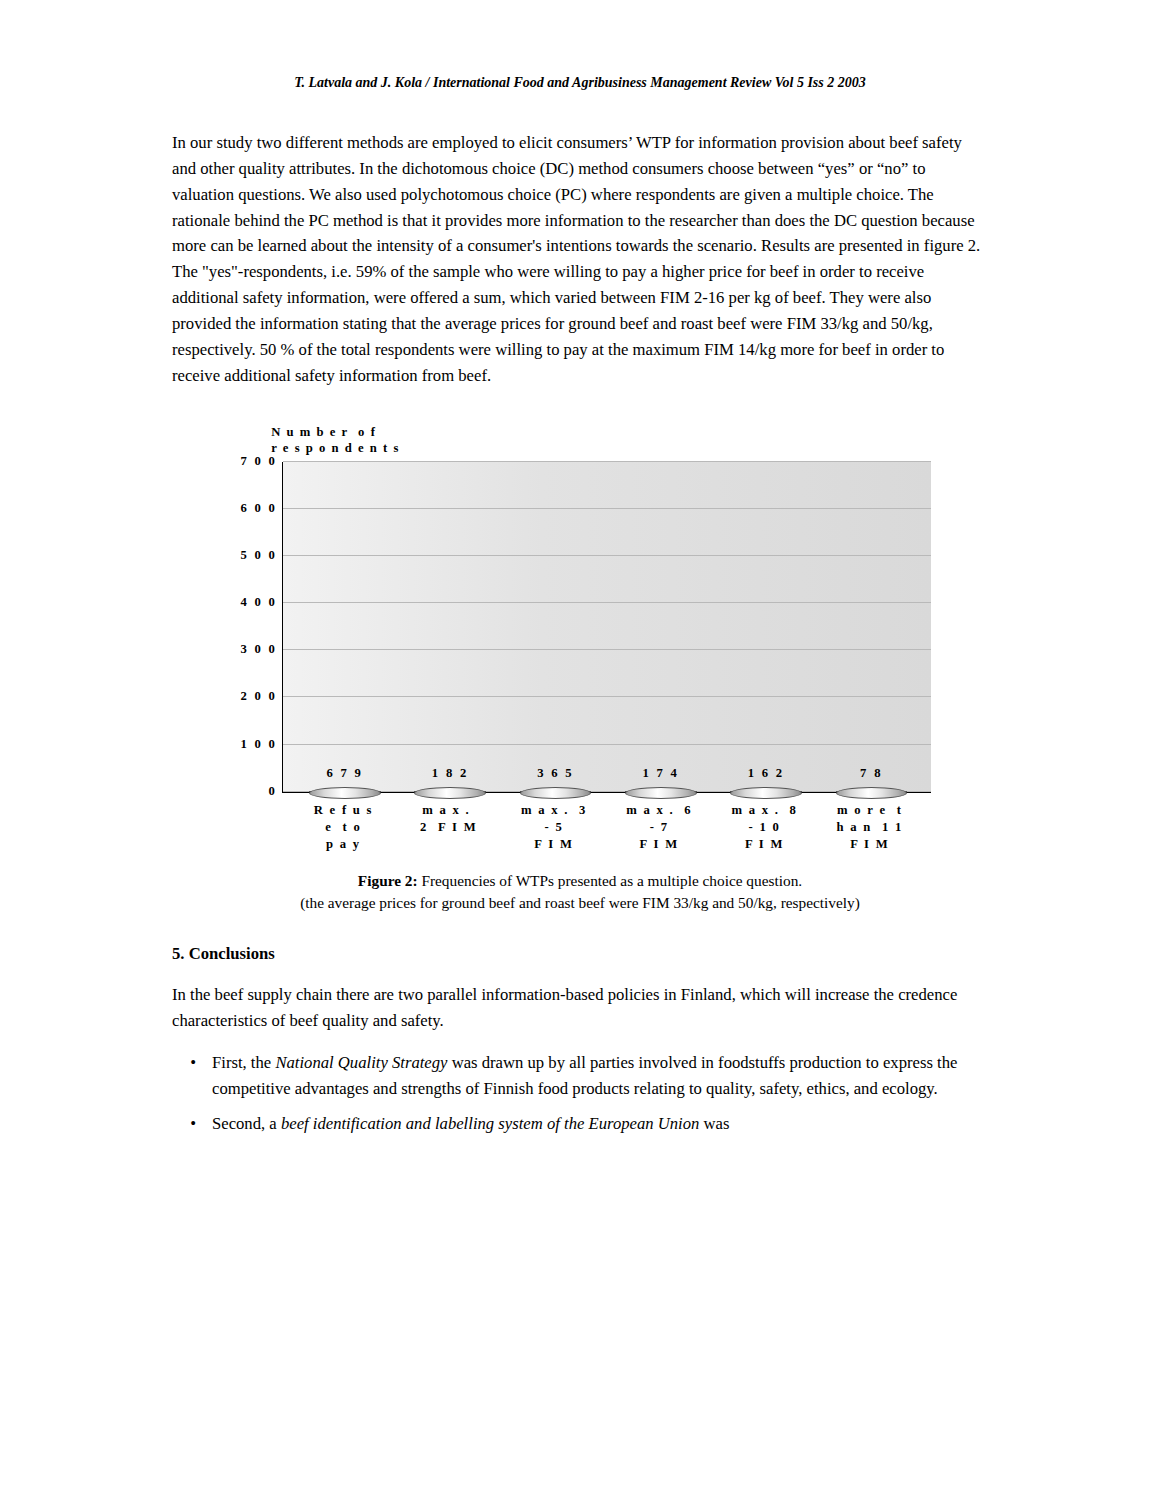T. Latvala and J. Kola / International Food and Agribusiness Management Review Vol 5 Iss 2 2003
In our study two different methods are employed to elicit consumers’ WTP for information provision about beef safety and other quality attributes. In the dichotomous choice (DC) method consumers choose between “yes” or “no” to valuation questions. We also used polychotomous choice (PC) where respondents are given a multiple choice. The rationale behind the PC method is that it provides more information to the researcher than does the DC question because more can be learned about the intensity of a consumer's intentions towards the scenario. Results are presented in figure 2. The "yes"-respondents, i.e. 59% of the sample who were willing to pay a higher price for beef in order to receive additional safety information, were offered a sum, which varied between FIM 2-16 per kg of beef. They were also provided the information stating that the average prices for ground beef and roast beef were FIM 33/kg and 50/kg, respectively. 50 % of the total respondents were willing to pay at the maximum FIM 14/kg more for beef in order to receive additional safety information from beef.
N u m b e r o f
r e s p o n d e n t s
1 0 0
2 0 0
3 0 0
4 0 0
5 0 0
6 0 0
7 0 0
0
6 7 9
1 8 2
3 6 5
1 7 4
1 6 2
7 8
R e f u s e t o
p a y
m a x . 2 F I M
m a x . 3 - 5
F I M
m a x . 6 - 7
F I M
m a x . 8 - 1 0
F I M
m o r e t h a n 1 1
F I M
Figure 2: Frequencies of WTPs presented as a multiple choice question. (the average prices for ground beef and roast beef were FIM 33/kg and 50/kg, respectively)
5. Conclusions
In the beef supply chain there are two parallel information-based policies in Finland, which will increase the credence characteristics of beef quality and safety.
First, the National Quality Strategy was drawn up by all parties involved in foodstuffs production to express the competitive advantages and strengths of Finnish food products relating to quality, safety, ethics, and ecology.
Second, a beef identification and labelling system of the European Union was